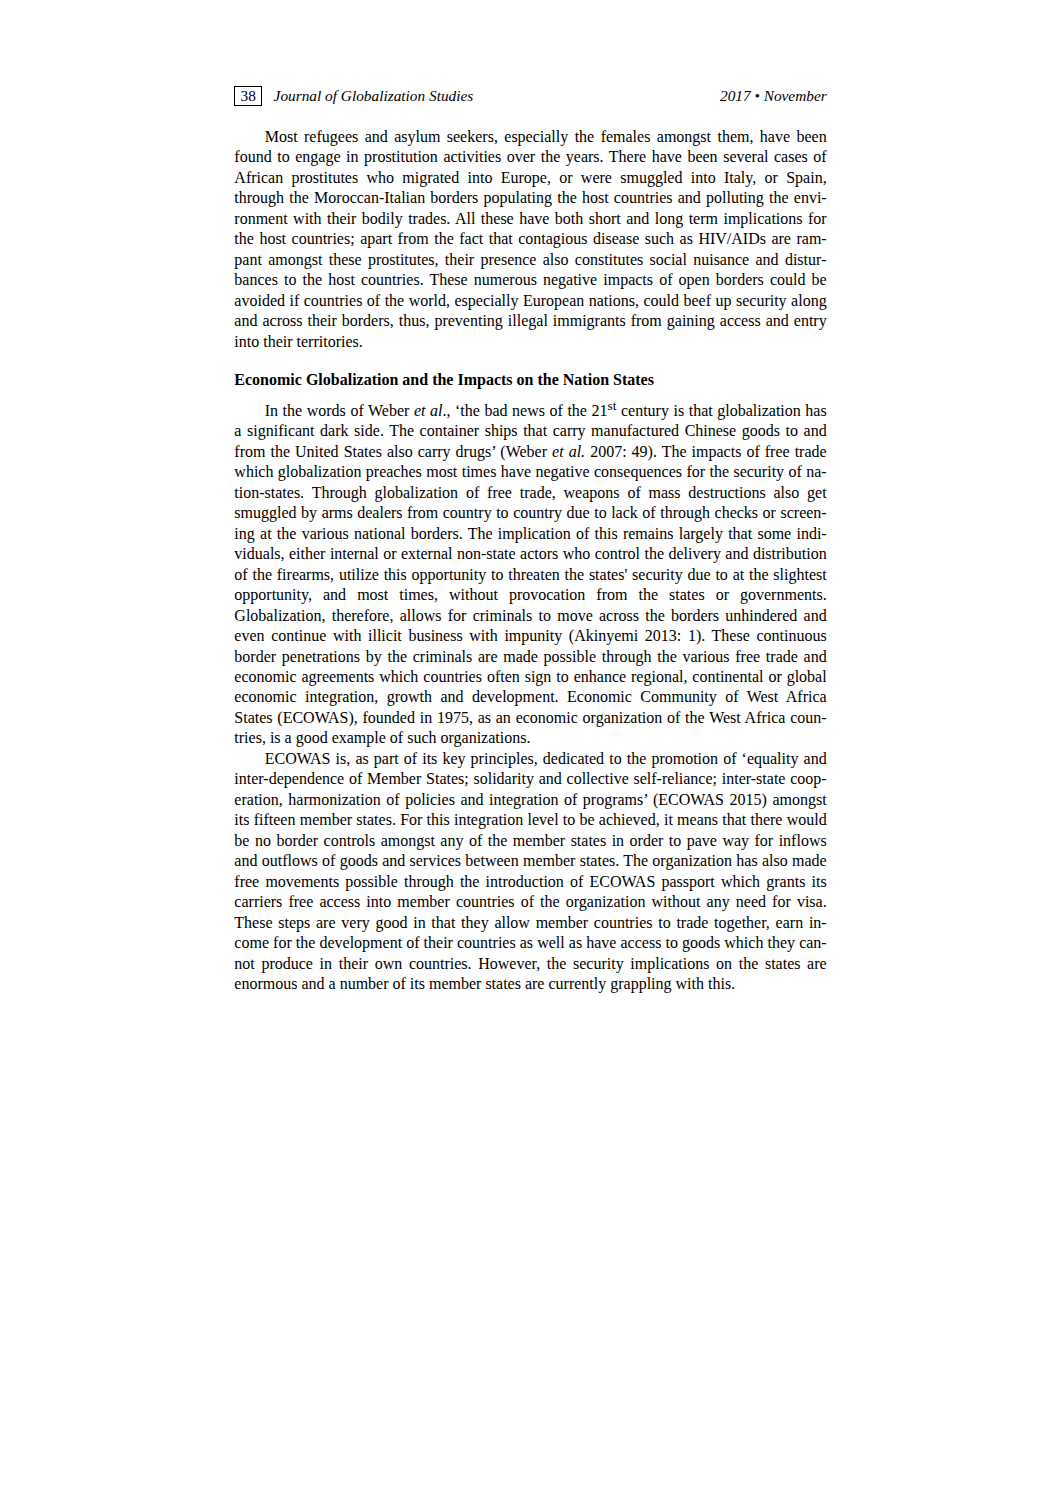38 Journal of Globalization Studies 2017 • November
Most refugees and asylum seekers, especially the females amongst them, have been found to engage in prostitution activities over the years. There have been several cases of African prostitutes who migrated into Europe, or were smuggled into Italy, or Spain, through the Moroccan-Italian borders populating the host countries and polluting the environment with their bodily trades. All these have both short and long term implications for the host countries; apart from the fact that contagious disease such as HIV/AIDs are rampant amongst these prostitutes, their presence also constitutes social nuisance and disturbances to the host countries. These numerous negative impacts of open borders could be avoided if countries of the world, especially European nations, could beef up security along and across their borders, thus, preventing illegal immigrants from gaining access and entry into their territories.
Economic Globalization and the Impacts on the Nation States
In the words of Weber et al., ‘the bad news of the 21st century is that globalization has a significant dark side. The container ships that carry manufactured Chinese goods to and from the United States also carry drugs’ (Weber et al. 2007: 49). The impacts of free trade which globalization preaches most times have negative consequences for the security of nation-states. Through globalization of free trade, weapons of mass destructions also get smuggled by arms dealers from country to country due to lack of through checks or screening at the various national borders. The implication of this remains largely that some individuals, either internal or external non-state actors who control the delivery and distribution of the firearms, utilize this opportunity to threaten the states' security due to at the slightest opportunity, and most times, without provocation from the states or governments. Globalization, therefore, allows for criminals to move across the borders unhindered and even continue with illicit business with impunity (Akinyemi 2013: 1). These continuous border penetrations by the criminals are made possible through the various free trade and economic agreements which countries often sign to enhance regional, continental or global economic integration, growth and development. Economic Community of West Africa States (ECOWAS), founded in 1975, as an economic organization of the West Africa countries, is a good example of such organizations.
ECOWAS is, as part of its key principles, dedicated to the promotion of ‘equality and inter-dependence of Member States; solidarity and collective self-reliance; inter-state cooperation, harmonization of policies and integration of programs’ (ECOWAS 2015) amongst its fifteen member states. For this integration level to be achieved, it means that there would be no border controls amongst any of the member states in order to pave way for inflows and outflows of goods and services between member states. The organization has also made free movements possible through the introduction of ECOWAS passport which grants its carriers free access into member countries of the organization without any need for visa. These steps are very good in that they allow member countries to trade together, earn income for the development of their countries as well as have access to goods which they cannot produce in their own countries. However, the security implications on the states are enormous and a number of its member states are currently grappling with this.